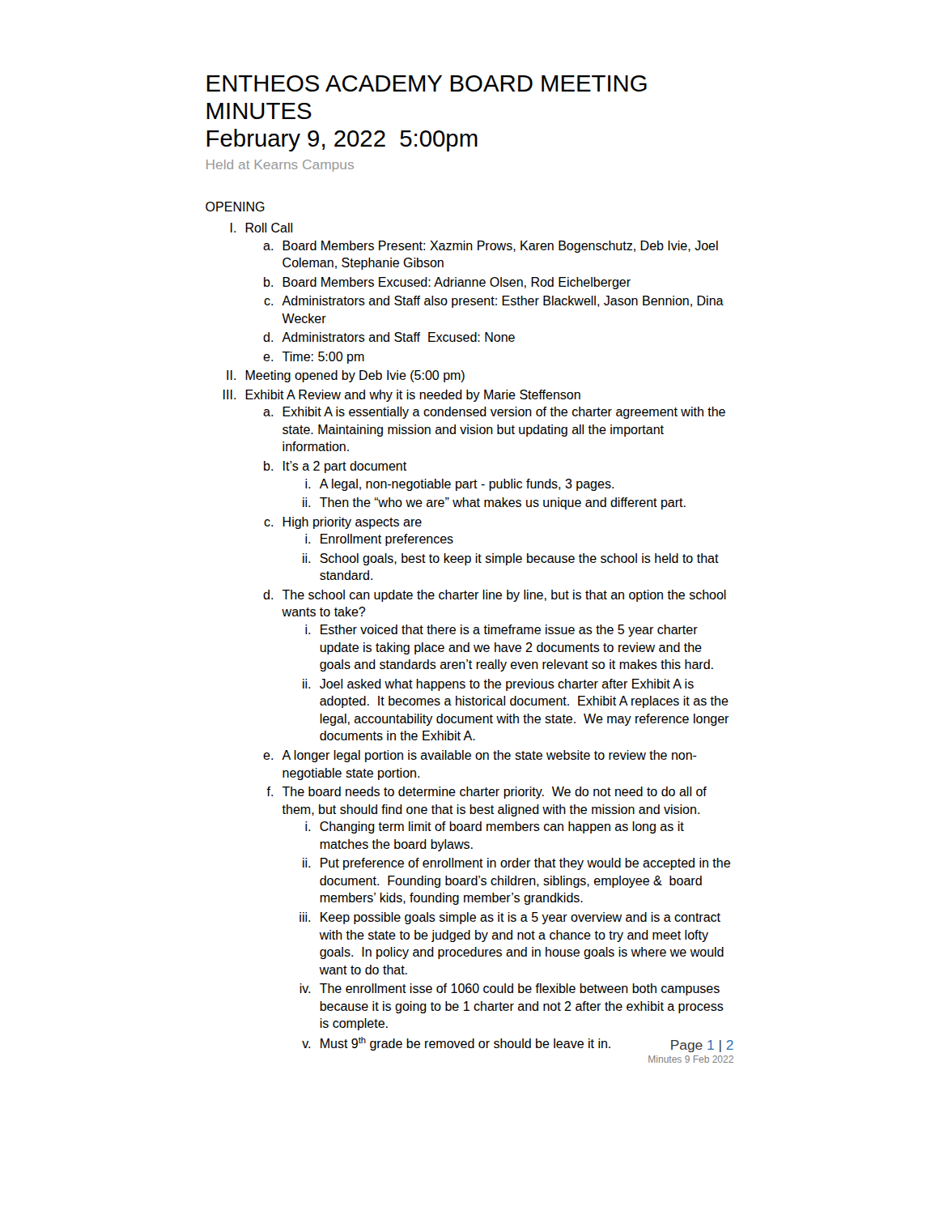ENTHEOS ACADEMY BOARD MEETING MINUTES
February 9, 2022 5:00pm
Held at Kearns Campus
OPENING
Roll Call
Board Members Present: Xazmin Prows, Karen Bogenschutz, Deb Ivie, Joel Coleman, Stephanie Gibson
Board Members Excused: Adrianne Olsen, Rod Eichelberger
Administrators and Staff also present: Esther Blackwell, Jason Bennion, Dina Wecker
Administrators and Staff Excused: None
Time: 5:00 pm
Meeting opened by Deb Ivie (5:00 pm)
Exhibit A Review and why it is needed by Marie Steffenson
Exhibit A is essentially a condensed version of the charter agreement with the state. Maintaining mission and vision but updating all the important information.
It’s a 2 part document
A legal, non-negotiable part - public funds, 3 pages.
Then the “who we are” what makes us unique and different part.
High priority aspects are
Enrollment preferences
School goals, best to keep it simple because the school is held to that standard.
The school can update the charter line by line, but is that an option the school wants to take?
Esther voiced that there is a timeframe issue as the 5 year charter update is taking place and we have 2 documents to review and the goals and standards aren’t really even relevant so it makes this hard.
Joel asked what happens to the previous charter after Exhibit A is adopted. It becomes a historical document. Exhibit A replaces it as the legal, accountability document with the state. We may reference longer documents in the Exhibit A.
A longer legal portion is available on the state website to review the non-negotiable state portion.
The board needs to determine charter priority. We do not need to do all of them, but should find one that is best aligned with the mission and vision.
Changing term limit of board members can happen as long as it matches the board bylaws.
Put preference of enrollment in order that they would be accepted in the document. Founding board’s children, siblings, employee & board members’ kids, founding member’s grandkids.
Keep possible goals simple as it is a 5 year overview and is a contract with the state to be judged by and not a chance to try and meet lofty goals. In policy and procedures and in house goals is where we would want to do that.
The enrollment isse of 1060 could be flexible between both campuses because it is going to be 1 charter and not 2 after the exhibit a process is complete.
Must 9th grade be removed or should be leave it in.
Page 1 | 2
Minutes 9 Feb 2022